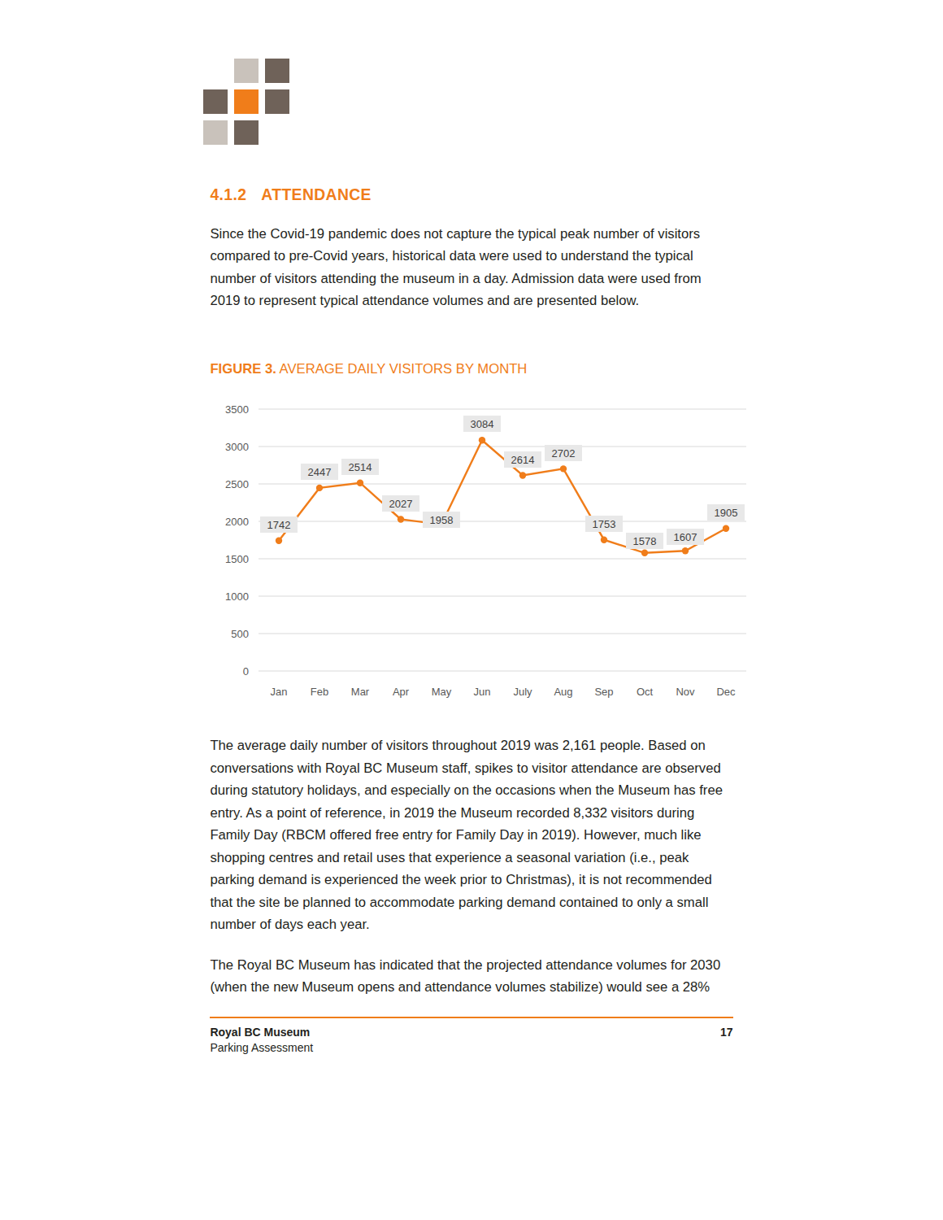4.1.2 ATTENDANCE
Since the Covid-19 pandemic does not capture the typical peak number of visitors compared to pre-Covid years, historical data were used to understand the typical number of visitors attending the museum in a day. Admission data were used from 2019 to represent typical attendance volumes and are presented below.
FIGURE 3. AVERAGE DAILY VISITORS BY MONTH
3500 3000 2500 2000 1500 1000 500 0 1742 2447 2514 2027 1958 3084 2614 2702 1753 1578 1607 1905 Jan Feb Mar Apr May Jun July Aug Sep Oct Nov Dec
The average daily number of visitors throughout 2019 was 2,161 people. Based on conversations with Royal BC Museum staff, spikes to visitor attendance are observed during statutory holidays, and especially on the occasions when the Museum has free entry. As a point of reference, in 2019 the Museum recorded 8,332 visitors during Family Day (RBCM offered free entry for Family Day in 2019). However, much like shopping centres and retail uses that experience a seasonal variation (i.e., peak parking demand is experienced the week prior to Christmas), it is not recommended that the site be planned to accommodate parking demand contained to only a small number of days each year.
The Royal BC Museum has indicated that the projected attendance volumes for 2030 (when the new Museum opens and attendance volumes stabilize) would see a 28%
Royal BC Museum
Parking Assessment
17